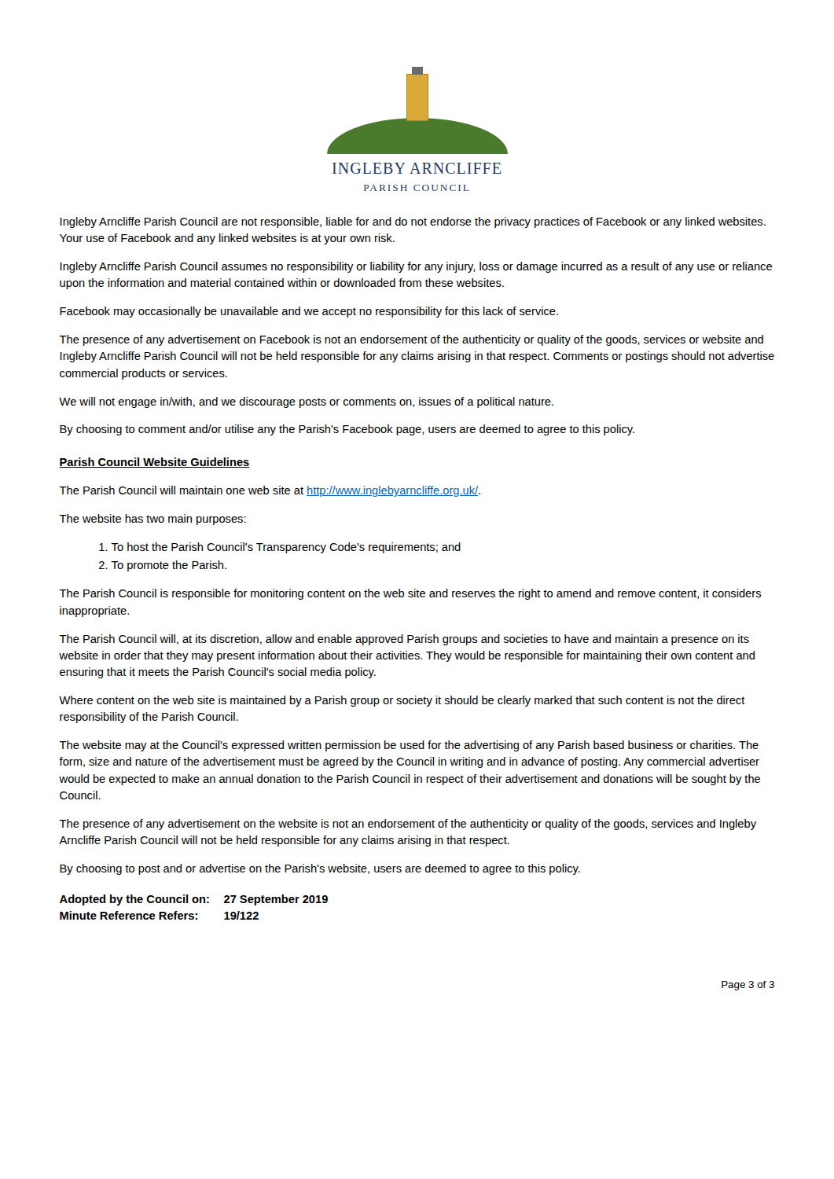INGLEBY ARNCLIFFE
PARISH COUNCIL
Ingleby Arncliffe Parish Council are not responsible, liable for and do not endorse the privacy practices of Facebook or any linked websites. Your use of Facebook and any linked websites is at your own risk.
Ingleby Arncliffe Parish Council assumes no responsibility or liability for any injury, loss or damage incurred as a result of any use or reliance upon the information and material contained within or downloaded from these websites.
Facebook may occasionally be unavailable and we accept no responsibility for this lack of service.
The presence of any advertisement on Facebook is not an endorsement of the authenticity or quality of the goods, services or website and Ingleby Arncliffe Parish Council will not be held responsible for any claims arising in that respect. Comments or postings should not advertise commercial products or services.
We will not engage in/with, and we discourage posts or comments on, issues of a political nature.
By choosing to comment and/or utilise any the Parish's Facebook page, users are deemed to agree to this policy.
Parish Council Website Guidelines
The Parish Council will maintain one web site at http://www.inglebyarncliffe.org.uk/.
The website has two main purposes:
To host the Parish Council's Transparency Code's requirements; and
To promote the Parish.
The Parish Council is responsible for monitoring content on the web site and reserves the right to amend and remove content, it considers inappropriate.
The Parish Council will, at its discretion, allow and enable approved Parish groups and societies to have and maintain a presence on its website in order that they may present information about their activities. They would be responsible for maintaining their own content and ensuring that it meets the Parish Council's social media policy.
Where content on the web site is maintained by a Parish group or society it should be clearly marked that such content is not the direct responsibility of the Parish Council.
The website may at the Council's expressed written permission be used for the advertising of any Parish based business or charities. The form, size and nature of the advertisement must be agreed by the Council in writing and in advance of posting. Any commercial advertiser would be expected to make an annual donation to the Parish Council in respect of their advertisement and donations will be sought by the Council.
The presence of any advertisement on the website is not an endorsement of the authenticity or quality of the goods, services and Ingleby Arncliffe Parish Council will not be held responsible for any claims arising in that respect.
By choosing to post and or advertise on the Parish's website, users are deemed to agree to this policy.
| Adopted by the Council on: | 27 September 2019 |
| Minute Reference Refers: | 19/122 |
Page 3 of 3